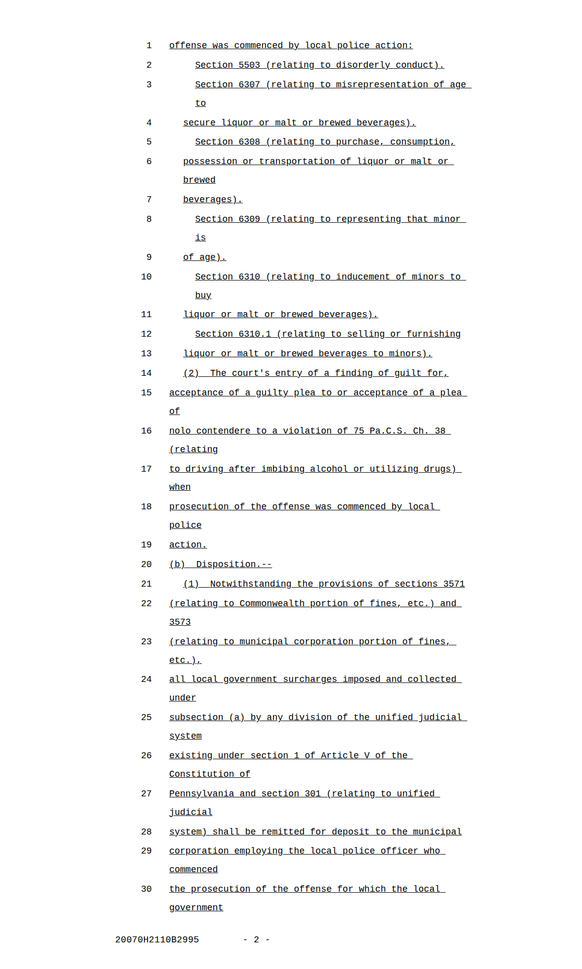| 1 | offense was commenced by local police action: |
| 2 | Section 5503 (relating to disorderly conduct). |
| 3 | Section 6307 (relating to misrepresentation of age to |
| 4 | secure liquor or malt or brewed beverages). |
| 5 | Section 6308 (relating to purchase, consumption, |
| 6 | possession or transportation of liquor or malt or brewed |
| 7 | beverages). |
| 8 | Section 6309 (relating to representing that minor is |
| 9 | of age). |
| 10 | Section 6310 (relating to inducement of minors to buy |
| 11 | liquor or malt or brewed beverages). |
| 12 | Section 6310.1 (relating to selling or furnishing |
| 13 | liquor or malt or brewed beverages to minors). |
| 14 | (2) The court's entry of a finding of guilt for, |
| 15 | acceptance of a guilty plea to or acceptance of a plea of |
| 16 | nolo contendere to a violation of 75 Pa.C.S. Ch. 38 (relating |
| 17 | to driving after imbibing alcohol or utilizing drugs) when |
| 18 | prosecution of the offense was commenced by local police |
| 19 | action. |
| 20 | (b) Disposition.-- |
| 21 | (1) Notwithstanding the provisions of sections 3571 |
| 22 | (relating to Commonwealth portion of fines, etc.) and 3573 |
| 23 | (relating to municipal corporation portion of fines, etc.), |
| 24 | all local government surcharges imposed and collected under |
| 25 | subsection (a) by any division of the unified judicial system |
| 26 | existing under section 1 of Article V of the Constitution of |
| 27 | Pennsylvania and section 301 (relating to unified judicial |
| 28 | system) shall be remitted for deposit to the municipal |
| 29 | corporation employing the local police officer who commenced |
| 30 | the prosecution of the offense for which the local government |
20070H2110B2995- 2 -